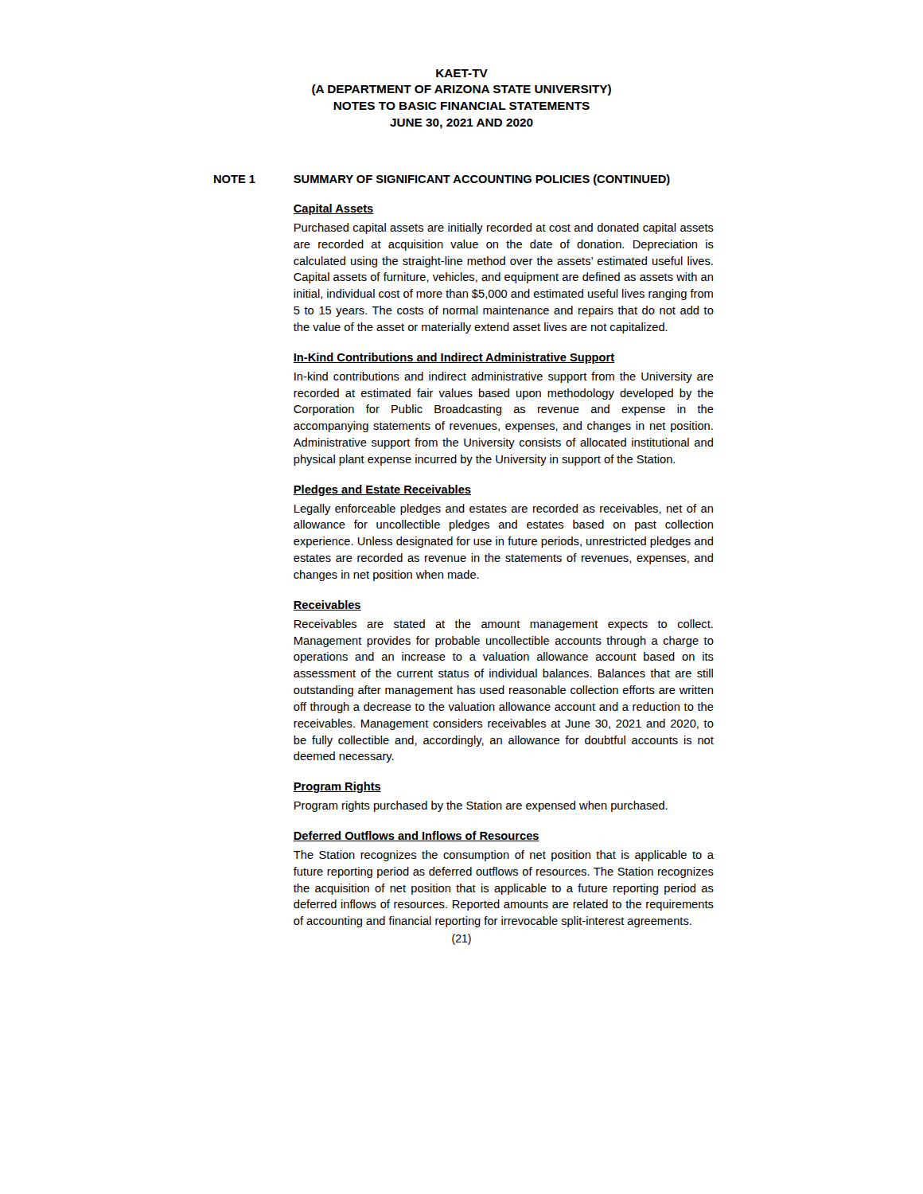KAET-TV
(A DEPARTMENT OF ARIZONA STATE UNIVERSITY)
NOTES TO BASIC FINANCIAL STATEMENTS
JUNE 30, 2021 AND 2020
NOTE 1
SUMMARY OF SIGNIFICANT ACCOUNTING POLICIES (CONTINUED)
Capital Assets
Purchased capital assets are initially recorded at cost and donated capital assets are recorded at acquisition value on the date of donation. Depreciation is calculated using the straight-line method over the assets’ estimated useful lives. Capital assets of furniture, vehicles, and equipment are defined as assets with an initial, individual cost of more than $5,000 and estimated useful lives ranging from 5 to 15 years. The costs of normal maintenance and repairs that do not add to the value of the asset or materially extend asset lives are not capitalized.
In-Kind Contributions and Indirect Administrative Support
In-kind contributions and indirect administrative support from the University are recorded at estimated fair values based upon methodology developed by the Corporation for Public Broadcasting as revenue and expense in the accompanying statements of revenues, expenses, and changes in net position. Administrative support from the University consists of allocated institutional and physical plant expense incurred by the University in support of the Station.
Pledges and Estate Receivables
Legally enforceable pledges and estates are recorded as receivables, net of an allowance for uncollectible pledges and estates based on past collection experience. Unless designated for use in future periods, unrestricted pledges and estates are recorded as revenue in the statements of revenues, expenses, and changes in net position when made.
Receivables
Receivables are stated at the amount management expects to collect. Management provides for probable uncollectible accounts through a charge to operations and an increase to a valuation allowance account based on its assessment of the current status of individual balances. Balances that are still outstanding after management has used reasonable collection efforts are written off through a decrease to the valuation allowance account and a reduction to the receivables. Management considers receivables at June 30, 2021 and 2020, to be fully collectible and, accordingly, an allowance for doubtful accounts is not deemed necessary.
Program Rights
Program rights purchased by the Station are expensed when purchased.
Deferred Outflows and Inflows of Resources
The Station recognizes the consumption of net position that is applicable to a future reporting period as deferred outflows of resources. The Station recognizes the acquisition of net position that is applicable to a future reporting period as deferred inflows of resources. Reported amounts are related to the requirements of accounting and financial reporting for irrevocable split-interest agreements.
(21)